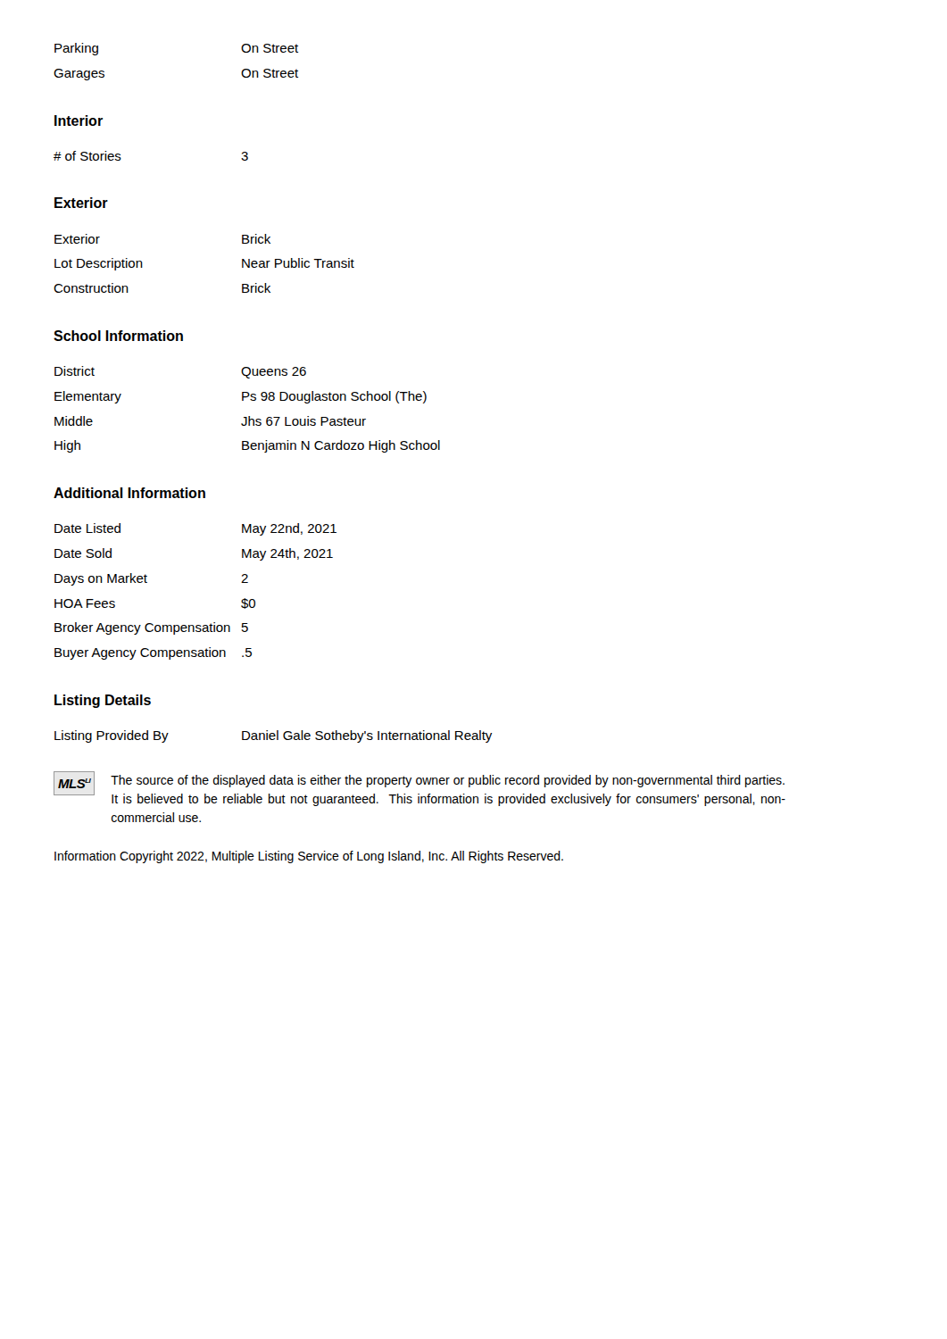| Parking | On Street |
| Garages | On Street |
Interior
| # of Stories | 3 |
Exterior
| Exterior | Brick |
| Lot Description | Near Public Transit |
| Construction | Brick |
School Information
| District | Queens 26 |
| Elementary | Ps 98 Douglaston School (The) |
| Middle | Jhs 67 Louis Pasteur |
| High | Benjamin N Cardozo High School |
Additional Information
| Date Listed | May 22nd, 2021 |
| Date Sold | May 24th, 2021 |
| Days on Market | 2 |
| HOA Fees | $0 |
| Broker Agency Compensation | 5 |
| Buyer Agency Compensation | .5 |
Listing Details
| Listing Provided By | Daniel Gale Sotheby's International Realty |
MLSLI
The source of the displayed data is either the property owner or public record provided by non-governmental third parties. It is believed to be reliable but not guaranteed. This information is provided exclusively for consumers' personal, non-commercial use.
Information Copyright 2022, Multiple Listing Service of Long Island, Inc. All Rights Reserved.